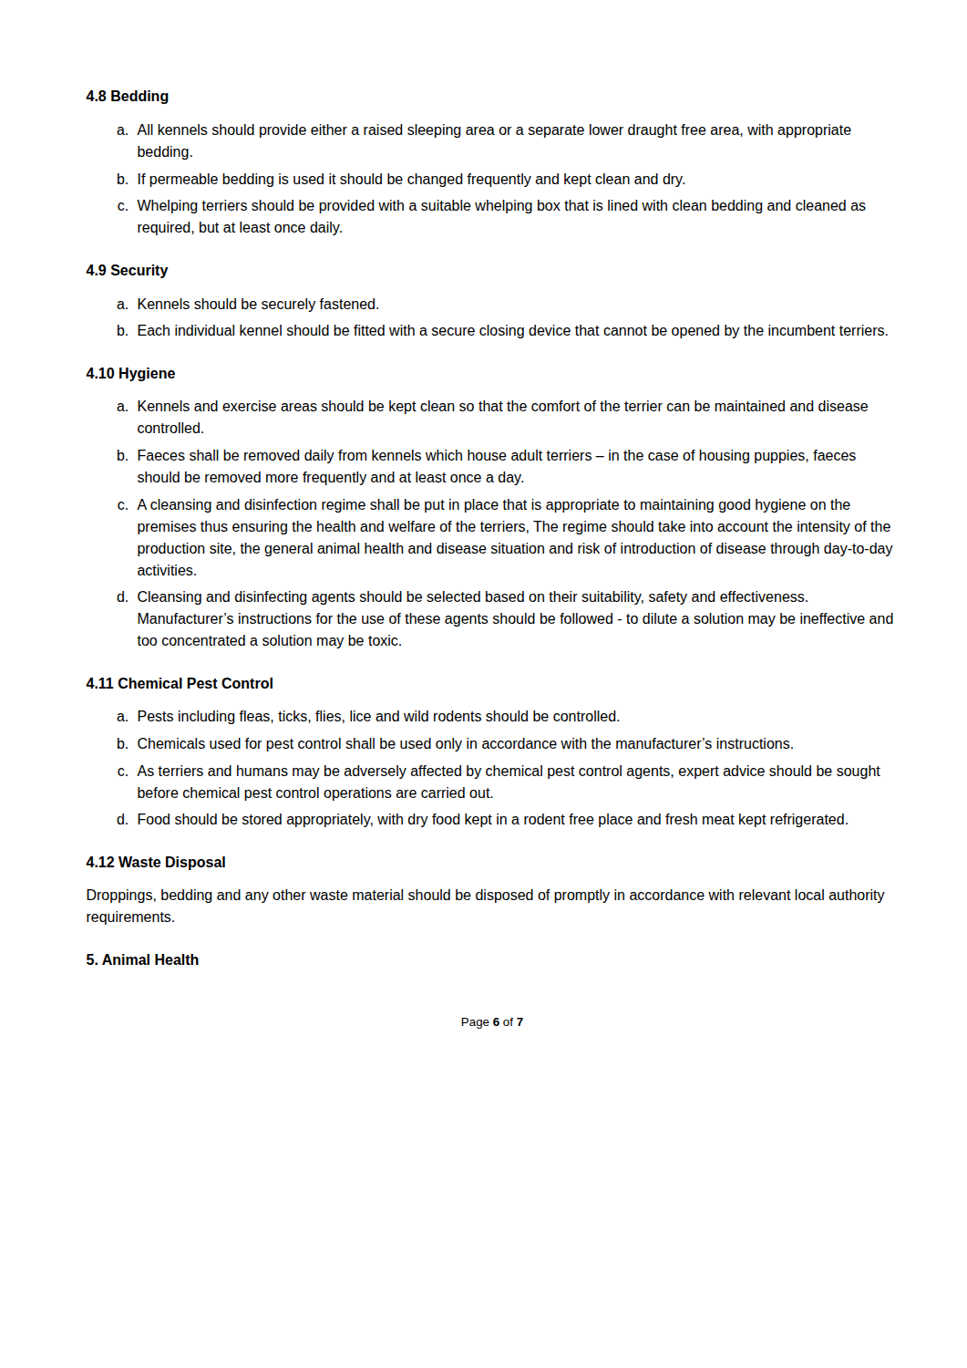4.8 Bedding
All kennels should provide either a raised sleeping area or a separate lower draught free area, with appropriate bedding.
If permeable bedding is used it should be changed frequently and kept clean and dry.
Whelping terriers should be provided with a suitable whelping box that is lined with clean bedding and cleaned as required, but at least once daily.
4.9 Security
Kennels should be securely fastened.
Each individual kennel should be fitted with a secure closing device that cannot be opened by the incumbent terriers.
4.10 Hygiene
Kennels and exercise areas should be kept clean so that the comfort of the terrier can be maintained and disease controlled.
Faeces shall be removed daily from kennels which house adult terriers – in the case of housing puppies, faeces should be removed more frequently and at least once a day.
A cleansing and disinfection regime shall be put in place that is appropriate to maintaining good hygiene on the premises thus ensuring the health and welfare of the terriers, The regime should take into account the intensity of the production site, the general animal health and disease situation and risk of introduction of disease through day-to-day activities.
Cleansing and disinfecting agents should be selected based on their suitability, safety and effectiveness. Manufacturer’s instructions for the use of these agents should be followed - to dilute a solution may be ineffective and too concentrated a solution may be toxic.
4.11 Chemical Pest Control
Pests including fleas, ticks, flies, lice and wild rodents should be controlled.
Chemicals used for pest control shall be used only in accordance with the manufacturer’s instructions.
As terriers and humans may be adversely affected by chemical pest control agents, expert advice should be sought before chemical pest control operations are carried out.
Food should be stored appropriately, with dry food kept in a rodent free place and fresh meat kept refrigerated.
4.12 Waste Disposal
Droppings, bedding and any other waste material should be disposed of promptly in accordance with relevant local authority requirements.
5. Animal Health
Page 6 of 7